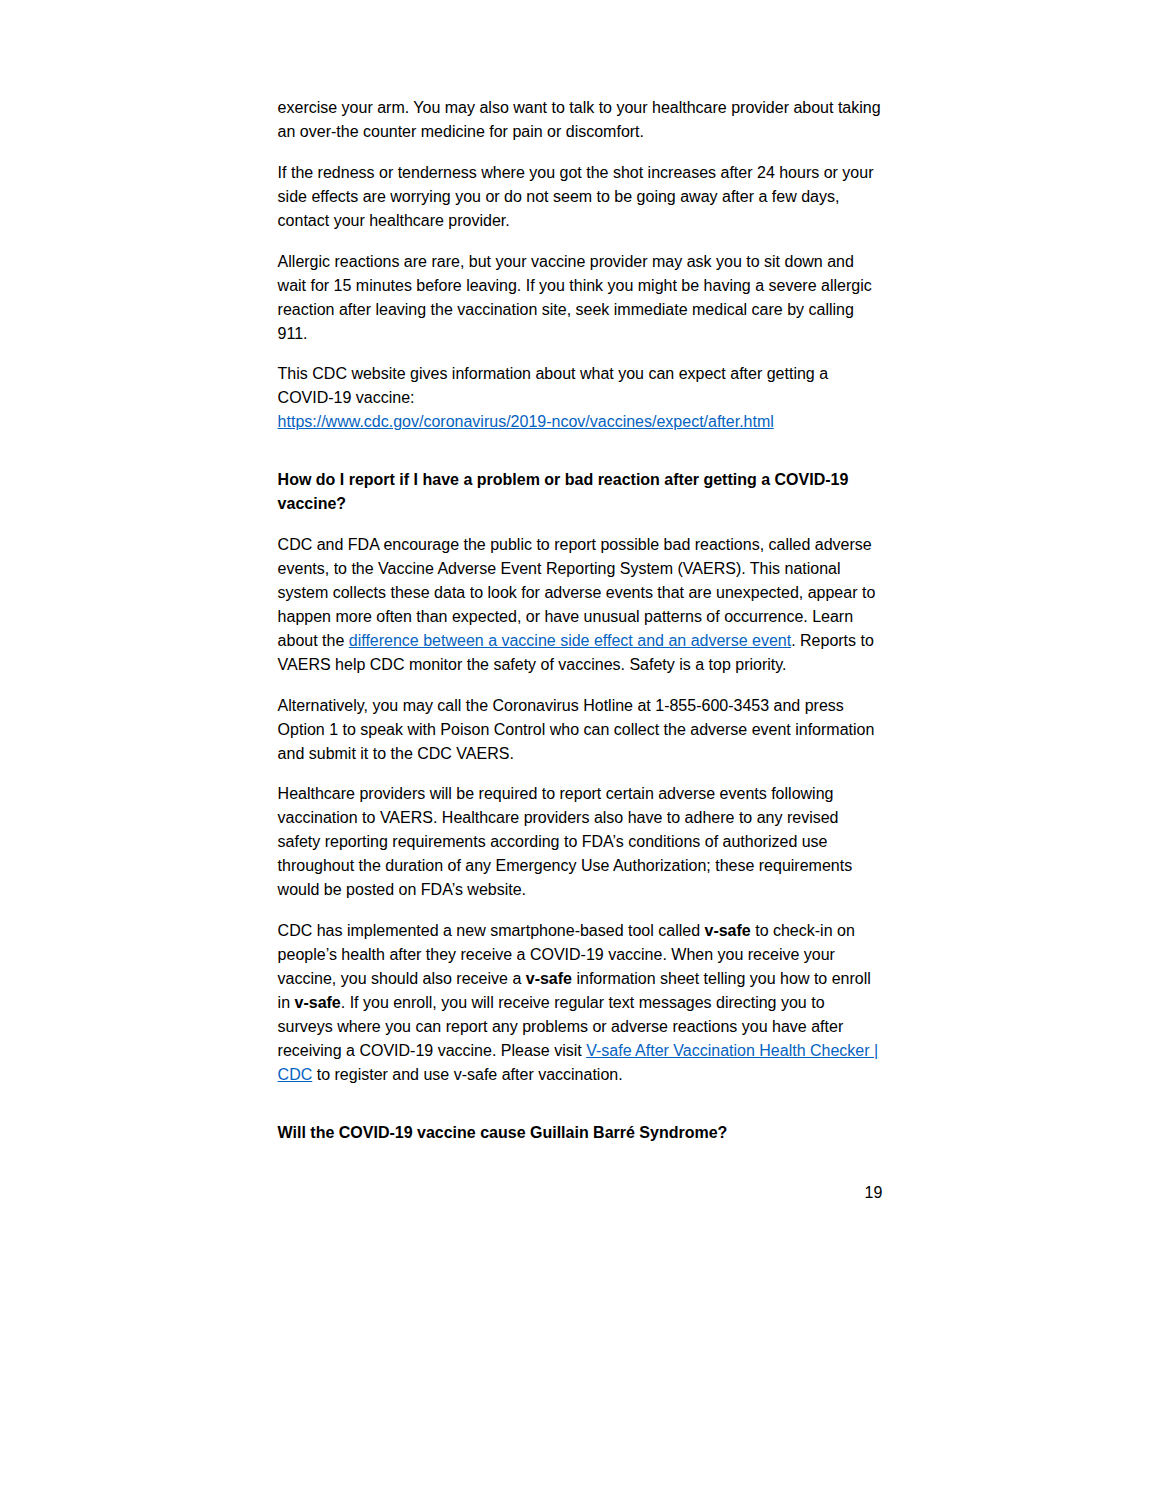exercise your arm. You may also want to talk to your healthcare provider about taking an over-the counter medicine for pain or discomfort.
If the redness or tenderness where you got the shot increases after 24 hours or your side effects are worrying you or do not seem to be going away after a few days, contact your healthcare provider.
Allergic reactions are rare, but your vaccine provider may ask you to sit down and wait for 15 minutes before leaving. If you think you might be having a severe allergic reaction after leaving the vaccination site, seek immediate medical care by calling 911.
This CDC website gives information about what you can expect after getting a COVID-19 vaccine:
https://www.cdc.gov/coronavirus/2019-ncov/vaccines/expect/after.html
How do I report if I have a problem or bad reaction after getting a COVID-19 vaccine?
CDC and FDA encourage the public to report possible bad reactions, called adverse events, to the Vaccine Adverse Event Reporting System (VAERS). This national system collects these data to look for adverse events that are unexpected, appear to happen more often than expected, or have unusual patterns of occurrence. Learn about the difference between a vaccine side effect and an adverse event. Reports to VAERS help CDC monitor the safety of vaccines. Safety is a top priority.
Alternatively, you may call the Coronavirus Hotline at 1-855-600-3453 and press Option 1 to speak with Poison Control who can collect the adverse event information and submit it to the CDC VAERS.
Healthcare providers will be required to report certain adverse events following vaccination to VAERS. Healthcare providers also have to adhere to any revised safety reporting requirements according to FDA’s conditions of authorized use throughout the duration of any Emergency Use Authorization; these requirements would be posted on FDA’s website.
CDC has implemented a new smartphone-based tool called v-safe to check-in on people’s health after they receive a COVID-19 vaccine. When you receive your vaccine, you should also receive a v-safe information sheet telling you how to enroll in v-safe. If you enroll, you will receive regular text messages directing you to surveys where you can report any problems or adverse reactions you have after receiving a COVID-19 vaccine. Please visit V-safe After Vaccination Health Checker | CDC to register and use v-safe after vaccination.
Will the COVID-19 vaccine cause Guillain Barré Syndrome?
19